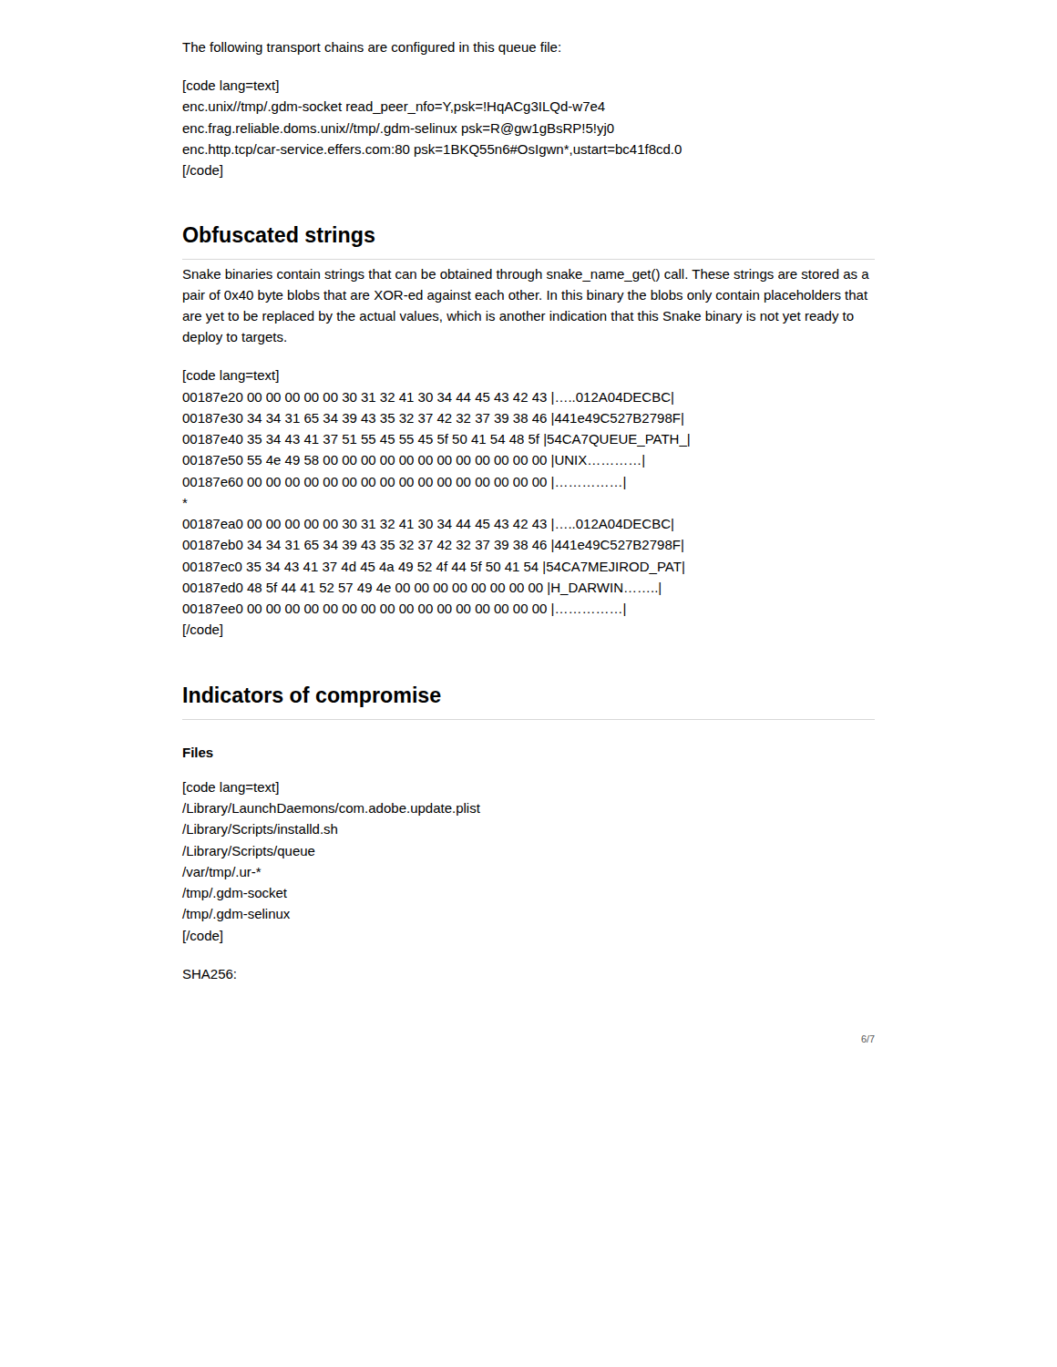The following transport chains are configured in this queue file:
[code lang=text]
enc.unix//tmp/.gdm-socket read_peer_nfo=Y,psk=!HqACg3ILQd-w7e4
enc.frag.reliable.doms.unix//tmp/.gdm-selinux psk=R@gw1gBsRP!5!yj0
enc.http.tcp/car-service.effers.com:80 psk=1BKQ55n6#OsIgwn*,ustart=bc41f8cd.0
[/code]
Obfuscated strings
Snake binaries contain strings that can be obtained through snake_name_get() call. These strings are stored as a pair of 0x40 byte blobs that are XOR-ed against each other. In this binary the blobs only contain placeholders that are yet to be replaced by the actual values, which is another indication that this Snake binary is not yet ready to deploy to targets.
[code lang=text]
00187e20 00 00 00 00 00 30 31 32 41 30 34 44 45 43 42 43 |…..012A04DECBC|
00187e30 34 34 31 65 34 39 43 35 32 37 42 32 37 39 38 46 |441e49C527B2798F|
00187e40 35 34 43 41 37 51 55 45 55 45 5f 50 41 54 48 5f |54CA7QUEUE_PATH_|
00187e50 55 4e 49 58 00 00 00 00 00 00 00 00 00 00 00 00 |UNIX…………|
00187e60 00 00 00 00 00 00 00 00 00 00 00 00 00 00 00 00 |……………|
*
00187ea0 00 00 00 00 00 30 31 32 41 30 34 44 45 43 42 43 |…..012A04DECBC|
00187eb0 34 34 31 65 34 39 43 35 32 37 42 32 37 39 38 46 |441e49C527B2798F|
00187ec0 35 34 43 41 37 4d 45 4a 49 52 4f 44 5f 50 41 54 |54CA7MEJIROD_PAT|
00187ed0 48 5f 44 41 52 57 49 4e 00 00 00 00 00 00 00 00 |H_DARWIN……..|
00187ee0 00 00 00 00 00 00 00 00 00 00 00 00 00 00 00 00 |……………|
[/code]
Indicators of compromise
Files
[code lang=text]
/Library/LaunchDaemons/com.adobe.update.plist
/Library/Scripts/installd.sh
/Library/Scripts/queue
/var/tmp/.ur-*
/tmp/.gdm-socket
/tmp/.gdm-selinux
[/code]
SHA256:
6/7